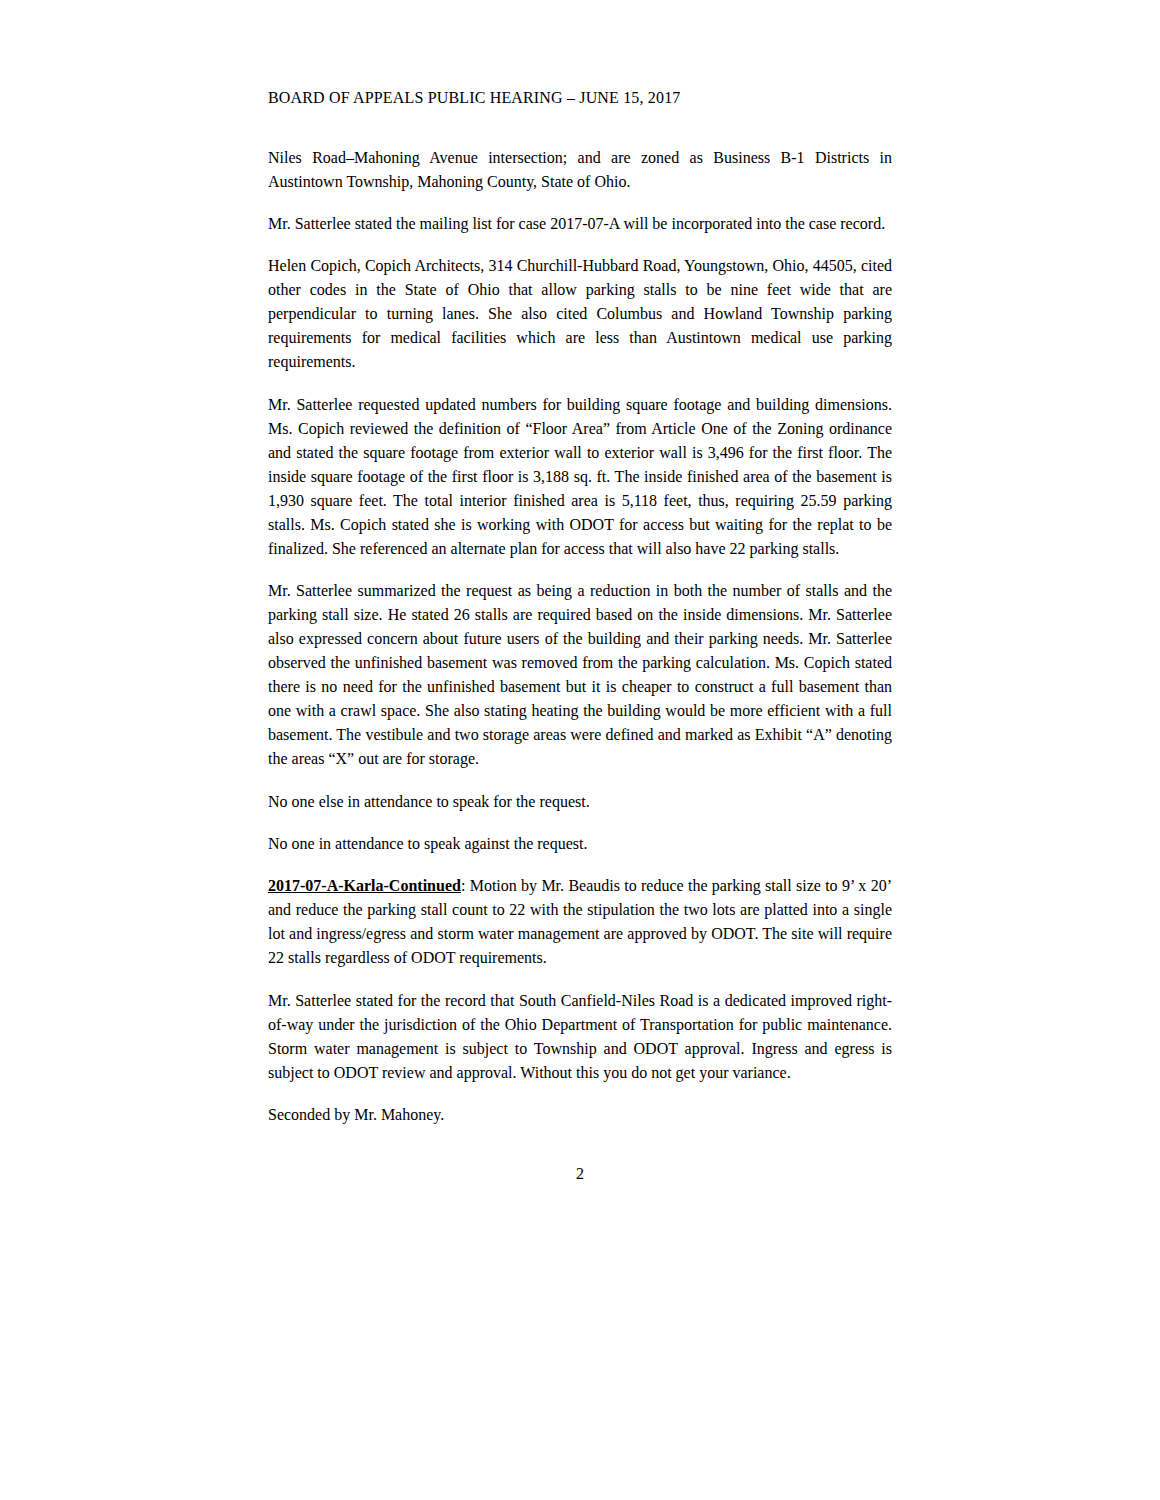BOARD OF APPEALS PUBLIC HEARING – JUNE 15, 2017
Niles Road–Mahoning Avenue intersection; and are zoned as Business B-1 Districts in Austintown Township, Mahoning County, State of Ohio.
Mr. Satterlee stated the mailing list for case 2017-07-A will be incorporated into the case record.
Helen Copich, Copich Architects, 314 Churchill-Hubbard Road, Youngstown, Ohio, 44505, cited other codes in the State of Ohio that allow parking stalls to be nine feet wide that are perpendicular to turning lanes. She also cited Columbus and Howland Township parking requirements for medical facilities which are less than Austintown medical use parking requirements.
Mr. Satterlee requested updated numbers for building square footage and building dimensions. Ms. Copich reviewed the definition of “Floor Area” from Article One of the Zoning ordinance and stated the square footage from exterior wall to exterior wall is 3,496 for the first floor. The inside square footage of the first floor is 3,188 sq. ft. The inside finished area of the basement is 1,930 square feet. The total interior finished area is 5,118 feet, thus, requiring 25.59 parking stalls. Ms. Copich stated she is working with ODOT for access but waiting for the replat to be finalized. She referenced an alternate plan for access that will also have 22 parking stalls.
Mr. Satterlee summarized the request as being a reduction in both the number of stalls and the parking stall size. He stated 26 stalls are required based on the inside dimensions. Mr. Satterlee also expressed concern about future users of the building and their parking needs. Mr. Satterlee observed the unfinished basement was removed from the parking calculation. Ms. Copich stated there is no need for the unfinished basement but it is cheaper to construct a full basement than one with a crawl space. She also stating heating the building would be more efficient with a full basement. The vestibule and two storage areas were defined and marked as Exhibit “A” denoting the areas “X” out are for storage.
No one else in attendance to speak for the request.
No one in attendance to speak against the request.
2017-07-A-Karla-Continued: Motion by Mr. Beaudis to reduce the parking stall size to 9’ x 20’ and reduce the parking stall count to 22 with the stipulation the two lots are platted into a single lot and ingress/egress and storm water management are approved by ODOT. The site will require 22 stalls regardless of ODOT requirements.
Mr. Satterlee stated for the record that South Canfield-Niles Road is a dedicated improved right-of-way under the jurisdiction of the Ohio Department of Transportation for public maintenance. Storm water management is subject to Township and ODOT approval. Ingress and egress is subject to ODOT review and approval. Without this you do not get your variance.
Seconded by Mr. Mahoney.
2